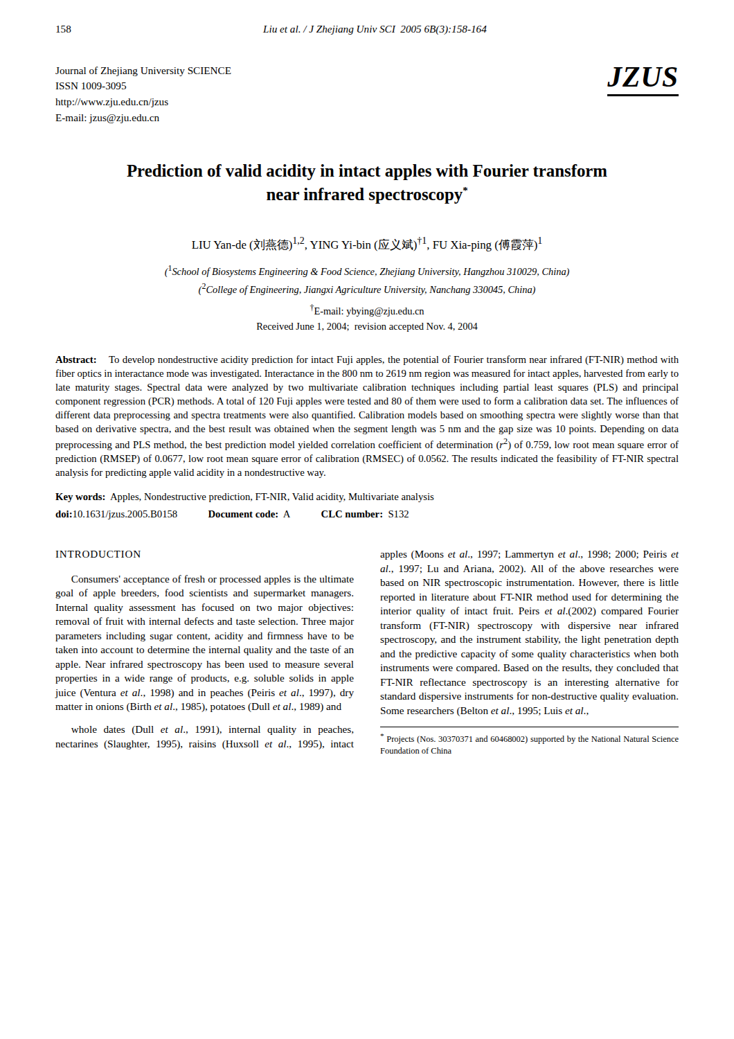158 Liu et al. / J Zhejiang Univ SCI 2005 6B(3):158-164
Journal of Zhejiang University SCIENCE
ISSN 1009-3095
http://www.zju.edu.cn/jzus
E-mail: jzus@zju.edu.cn
JZUS
Prediction of valid acidity in intact apples with Fourier transform
near infrared spectroscopy*
LIU Yan-de (刘燕德)1,2, YING Yi-bin (应义斌)†1, FU Xia-ping (傅霞萍)1
(1School of Biosystems Engineering & Food Science, Zhejiang University, Hangzhou 310029, China)
(2College of Engineering, Jiangxi Agriculture University, Nanchang 330045, China)
†E-mail: ybying@zju.edu.cn
Received June 1, 2004; revision accepted Nov. 4, 2004
Abstract: To develop nondestructive acidity prediction for intact Fuji apples, the potential of Fourier transform near infrared (FT-NIR) method with fiber optics in interactance mode was investigated. Interactance in the 800 nm to 2619 nm region was measured for intact apples, harvested from early to late maturity stages. Spectral data were analyzed by two multivariate calibration techniques including partial least squares (PLS) and principal component regression (PCR) methods. A total of 120 Fuji apples were tested and 80 of them were used to form a calibration data set. The influences of different data preprocessing and spectra treatments were also quantified. Calibration models based on smoothing spectra were slightly worse than that based on derivative spectra, and the best result was obtained when the segment length was 5 nm and the gap size was 10 points. Depending on data preprocessing and PLS method, the best prediction model yielded correlation coefficient of determination (r2) of 0.759, low root mean square error of prediction (RMSEP) of 0.0677, low root mean square error of calibration (RMSEC) of 0.0562. The results indicated the feasibility of FT-NIR spectral analysis for predicting apple valid acidity in a nondestructive way.
Key words: Apples, Nondestructive prediction, FT-NIR, Valid acidity, Multivariate analysis
doi: 10.1631/jzus.2005.B0158 Document code: A CLC number: S132
INTRODUCTION
Consumers' acceptance of fresh or processed apples is the ultimate goal of apple breeders, food scientists and supermarket managers. Internal quality assessment has focused on two major objectives: removal of fruit with internal defects and taste selection. Three major parameters including sugar content, acidity and firmness have to be taken into account to determine the internal quality and the taste of an apple. Near infrared spectroscopy has been used to measure several properties in a wide range of products, e.g. soluble solids in apple juice (Ventura et al., 1998) and in peaches (Peiris et al., 1997), dry matter in onions (Birth et al., 1985), potatoes (Dull et al., 1989) and
whole dates (Dull et al., 1991), internal quality in peaches, nectarines (Slaughter, 1995), raisins (Huxsoll et al., 1995), intact apples (Moons et al., 1997; Lammertyn et al., 1998; 2000; Peiris et al., 1997; Lu and Ariana, 2002). All of the above researches were based on NIR spectroscopic instrumentation. However, there is little reported in literature about FT-NIR method used for determining the interior quality of intact fruit. Peirs et al.(2002) compared Fourier transform (FT-NIR) spectroscopy with dispersive near infrared spectroscopy, and the instrument stability, the light penetration depth and the predictive capacity of some quality characteristics when both instruments were compared. Based on the results, they concluded that FT-NIR reflectance spectroscopy is an interesting alternative for standard dispersive instruments for non-destructive quality evaluation. Some researchers (Belton et al., 1995; Luis et al.,
* Projects (Nos. 30370371 and 60468002) supported by the National Natural Science Foundation of China